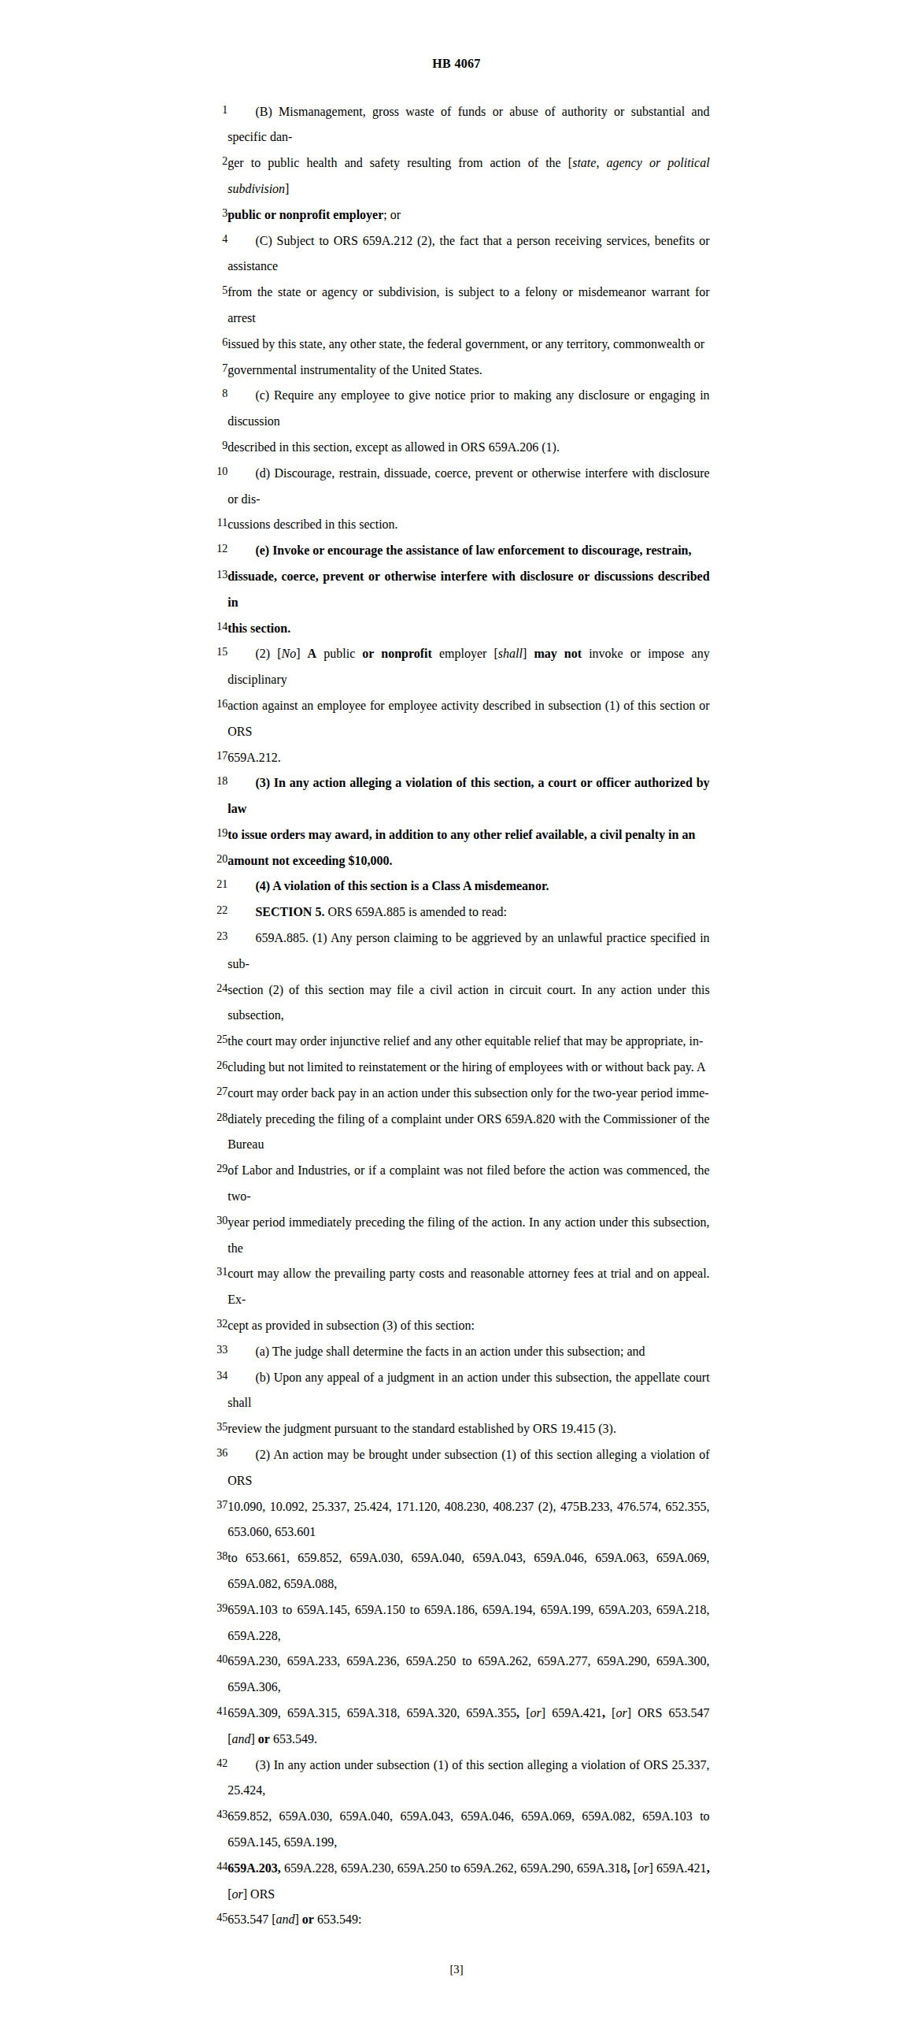HB 4067
| 1 | (B) Mismanagement, gross waste of funds or abuse of authority or substantial and specific dan- |
| 2 | ger to public health and safety resulting from action of the [ state, agency or political subdivision ] |
| 3 | public or nonprofit employer ; or |
| 4 | (C) Subject to ORS 659A.212 (2), the fact that a person receiving services, benefits or assistance |
| 5 | from the state or agency or subdivision, is subject to a felony or misdemeanor warrant for arrest |
| 6 | issued by this state, any other state, the federal government, or any territory, commonwealth or |
| 7 | governmental instrumentality of the United States. |
| 8 | (c) Require any employee to give notice prior to making any disclosure or engaging in discussion |
| 9 | described in this section, except as allowed in ORS 659A.206 (1). |
| 10 | (d) Discourage, restrain, dissuade, coerce, prevent or otherwise interfere with disclosure or dis- |
| 11 | cussions described in this section. |
| 12 | (e) Invoke or encourage the assistance of law enforcement to discourage, restrain, |
| 13 | dissuade, coerce, prevent or otherwise interfere with disclosure or discussions described in |
| 14 | this section. |
| 15 | (2) [ No ] A public or nonprofit employer [ shall ] may not invoke or impose any disciplinary |
| 16 | action against an employee for employee activity described in subsection (1) of this section or ORS |
| 17 | 659A.212. |
| 18 | (3) In any action alleging a violation of this section, a court or officer authorized by law |
| 19 | to issue orders may award, in addition to any other relief available, a civil penalty in an |
| 20 | amount not exceeding $10,000. |
| 21 | (4) A violation of this section is a Class A misdemeanor. |
| 22 | SECTION 5. ORS 659A.885 is amended to read: |
| 23 | 659A.885. (1) Any person claiming to be aggrieved by an unlawful practice specified in sub- |
| 24 | section (2) of this section may file a civil action in circuit court. In any action under this subsection, |
| 25 | the court may order injunctive relief and any other equitable relief that may be appropriate, in- |
| 26 | cluding but not limited to reinstatement or the hiring of employees with or without back pay. A |
| 27 | court may order back pay in an action under this subsection only for the two-year period imme- |
| 28 | diately preceding the filing of a complaint under ORS 659A.820 with the Commissioner of the Bureau |
| 29 | of Labor and Industries, or if a complaint was not filed before the action was commenced, the two- |
| 30 | year period immediately preceding the filing of the action. In any action under this subsection, the |
| 31 | court may allow the prevailing party costs and reasonable attorney fees at trial and on appeal. Ex- |
| 32 | cept as provided in subsection (3) of this section: |
| 33 | (a) The judge shall determine the facts in an action under this subsection; and |
| 34 | (b) Upon any appeal of a judgment in an action under this subsection, the appellate court shall |
| 35 | review the judgment pursuant to the standard established by ORS 19.415 (3). |
| 36 | (2) An action may be brought under subsection (1) of this section alleging a violation of ORS |
| 37 | 10.090, 10.092, 25.337, 25.424, 171.120, 408.230, 408.237 (2), 475B.233, 476.574, 652.355, 653.060, 653.601 |
| 38 | to 653.661, 659.852, 659A.030, 659A.040, 659A.043, 659A.046, 659A.063, 659A.069, 659A.082, 659A.088, |
| 39 | 659A.103 to 659A.145, 659A.150 to 659A.186, 659A.194, 659A.199, 659A.203, 659A.218, 659A.228, |
| 40 | 659A.230, 659A.233, 659A.236, 659A.250 to 659A.262, 659A.277, 659A.290, 659A.300, 659A.306, |
| 41 | 659A.309, 659A.315, 659A.318, 659A.320, 659A.355 , [ or ] 659A.421 , [ or ] ORS 653.547 [ and ] or 653.549. |
| 42 | (3) In any action under subsection (1) of this section alleging a violation of ORS 25.337, 25.424, |
| 43 | 659.852, 659A.030, 659A.040, 659A.043, 659A.046, 659A.069, 659A.082, 659A.103 to 659A.145, 659A.199, |
| 44 | 659A.203, 659A.228, 659A.230, 659A.250 to 659A.262, 659A.290, 659A.318 , [ or ] 659A.421 , [ or ] ORS |
| 45 | 653.547 [ and ] or 653.549: |
[3]